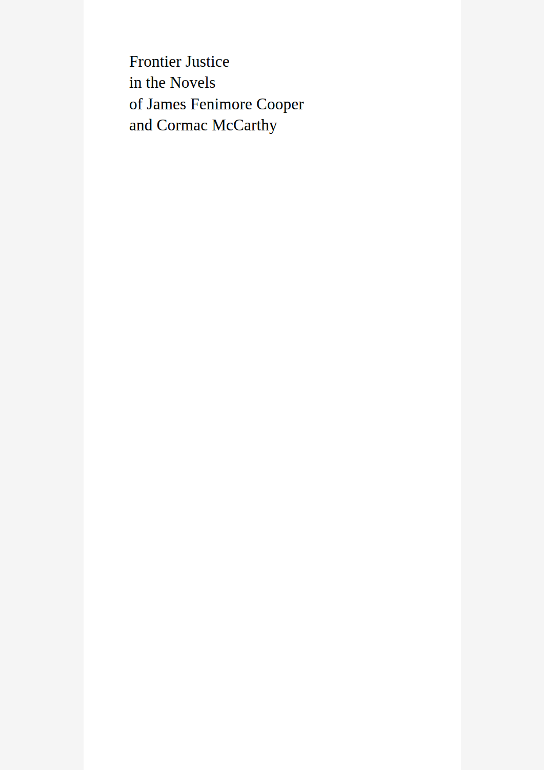Frontier Justice in the Novels of James Fenimore Cooper and Cormac McCarthy